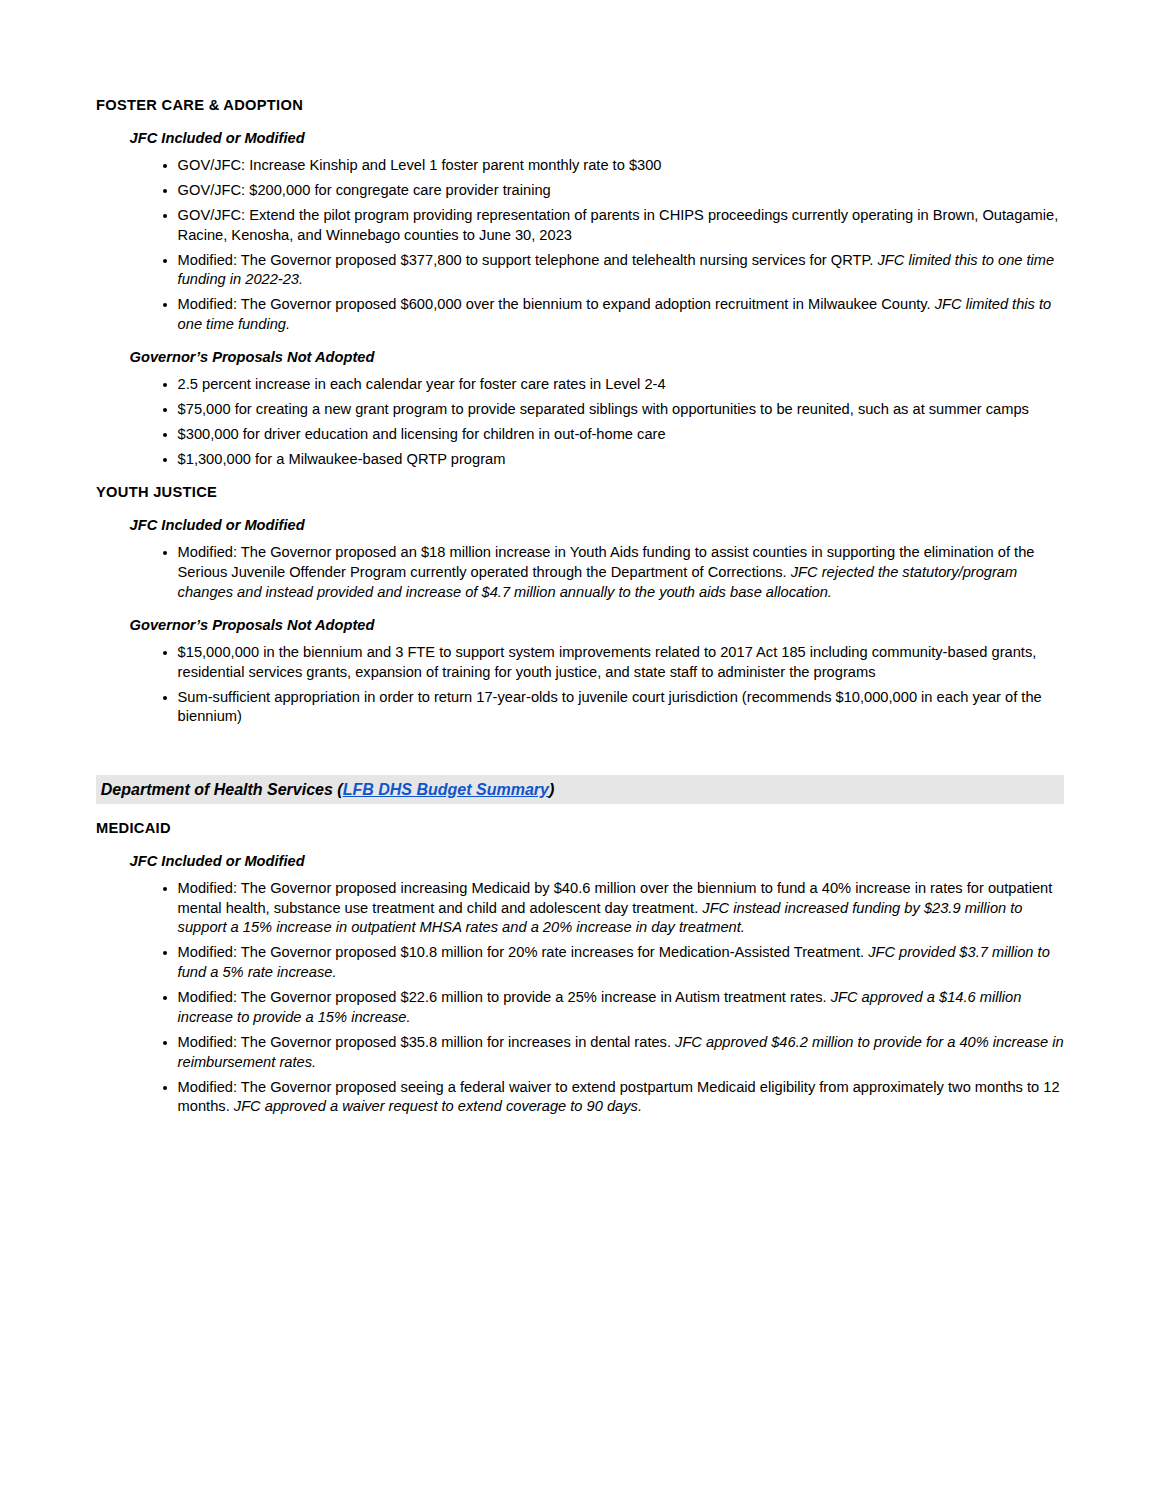FOSTER CARE & ADOPTION
JFC Included or Modified
GOV/JFC: Increase Kinship and Level 1 foster parent monthly rate to $300
GOV/JFC: $200,000 for congregate care provider training
GOV/JFC: Extend the pilot program providing representation of parents in CHIPS proceedings currently operating in Brown, Outagamie, Racine, Kenosha, and Winnebago counties to June 30, 2023
Modified: The Governor proposed $377,800 to support telephone and telehealth nursing services for QRTP. JFC limited this to one time funding in 2022-23.
Modified: The Governor proposed $600,000 over the biennium to expand adoption recruitment in Milwaukee County. JFC limited this to one time funding.
Governor’s Proposals Not Adopted
2.5 percent increase in each calendar year for foster care rates in Level 2-4
$75,000 for creating a new grant program to provide separated siblings with opportunities to be reunited, such as at summer camps
$300,000 for driver education and licensing for children in out-of-home care
$1,300,000 for a Milwaukee-based QRTP program
YOUTH JUSTICE
JFC Included or Modified
Modified: The Governor proposed an $18 million increase in Youth Aids funding to assist counties in supporting the elimination of the Serious Juvenile Offender Program currently operated through the Department of Corrections. JFC rejected the statutory/program changes and instead provided and increase of $4.7 million annually to the youth aids base allocation.
Governor’s Proposals Not Adopted
$15,000,000 in the biennium and 3 FTE to support system improvements related to 2017 Act 185 including community-based grants, residential services grants, expansion of training for youth justice, and state staff to administer the programs
Sum-sufficient appropriation in order to return 17-year-olds to juvenile court jurisdiction (recommends $10,000,000 in each year of the biennium)
Department of Health Services (LFB DHS Budget Summary)
MEDICAID
JFC Included or Modified
Modified: The Governor proposed increasing Medicaid by $40.6 million over the biennium to fund a 40% increase in rates for outpatient mental health, substance use treatment and child and adolescent day treatment. JFC instead increased funding by $23.9 million to support a 15% increase in outpatient MHSA rates and a 20% increase in day treatment.
Modified: The Governor proposed $10.8 million for 20% rate increases for Medication-Assisted Treatment. JFC provided $3.7 million to fund a 5% rate increase.
Modified: The Governor proposed $22.6 million to provide a 25% increase in Autism treatment rates. JFC approved a $14.6 million increase to provide a 15% increase.
Modified: The Governor proposed $35.8 million for increases in dental rates. JFC approved $46.2 million to provide for a 40% increase in reimbursement rates.
Modified: The Governor proposed seeing a federal waiver to extend postpartum Medicaid eligibility from approximately two months to 12 months. JFC approved a waiver request to extend coverage to 90 days.